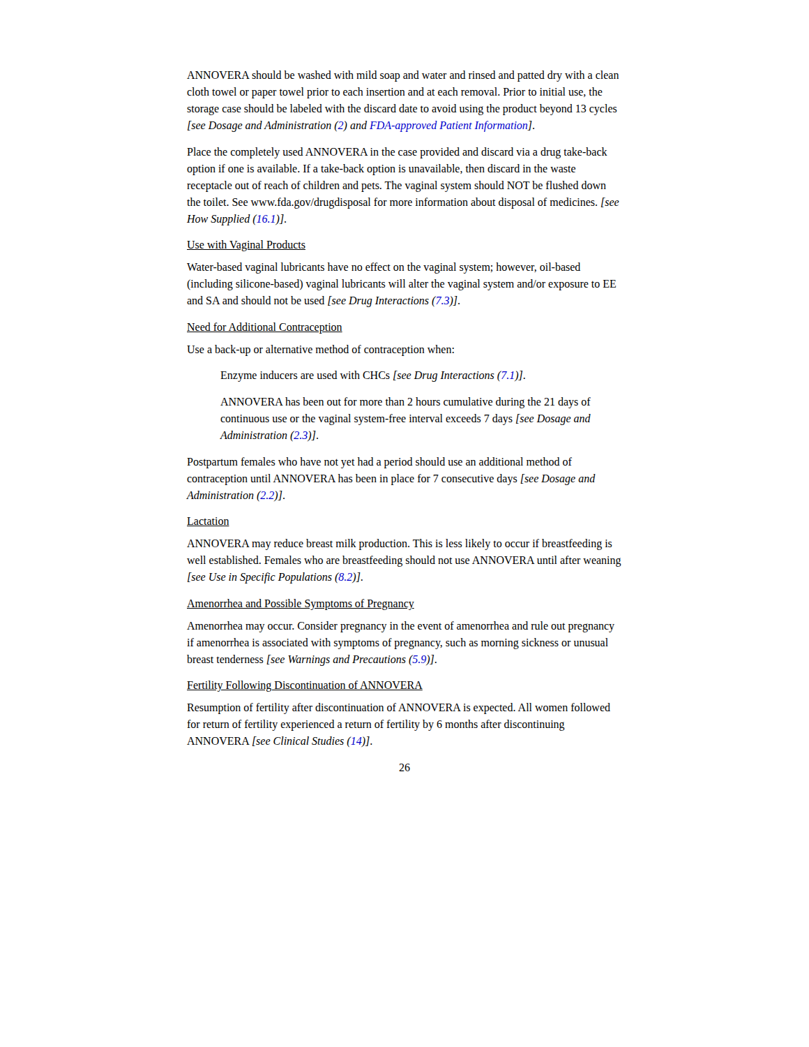ANNOVERA should be washed with mild soap and water and rinsed and patted dry with a clean cloth towel or paper towel prior to each insertion and at each removal. Prior to initial use, the storage case should be labeled with the discard date to avoid using the product beyond 13 cycles [see Dosage and Administration (2) and FDA-approved Patient Information].
Place the completely used ANNOVERA in the case provided and discard via a drug take-back option if one is available. If a take-back option is unavailable, then discard in the waste receptacle out of reach of children and pets. The vaginal system should NOT be flushed down the toilet. See www.fda.gov/drugdisposal for more information about disposal of medicines. [see How Supplied (16.1)].
Use with Vaginal Products
Water-based vaginal lubricants have no effect on the vaginal system; however, oil-based (including silicone-based) vaginal lubricants will alter the vaginal system and/or exposure to EE and SA and should not be used [see Drug Interactions (7.3)].
Need for Additional Contraception
Use a back-up or alternative method of contraception when:
Enzyme inducers are used with CHCs [see Drug Interactions (7.1)].
ANNOVERA has been out for more than 2 hours cumulative during the 21 days of continuous use or the vaginal system-free interval exceeds 7 days [see Dosage and Administration (2.3)].
Postpartum females who have not yet had a period should use an additional method of contraception until ANNOVERA has been in place for 7 consecutive days [see Dosage and Administration (2.2)].
Lactation
ANNOVERA may reduce breast milk production. This is less likely to occur if breastfeeding is well established. Females who are breastfeeding should not use ANNOVERA until after weaning [see Use in Specific Populations (8.2)].
Amenorrhea and Possible Symptoms of Pregnancy
Amenorrhea may occur. Consider pregnancy in the event of amenorrhea and rule out pregnancy if amenorrhea is associated with symptoms of pregnancy, such as morning sickness or unusual breast tenderness [see Warnings and Precautions (5.9)].
Fertility Following Discontinuation of ANNOVERA
Resumption of fertility after discontinuation of ANNOVERA is expected. All women followed for return of fertility experienced a return of fertility by 6 months after discontinuing ANNOVERA [see Clinical Studies (14)].
26